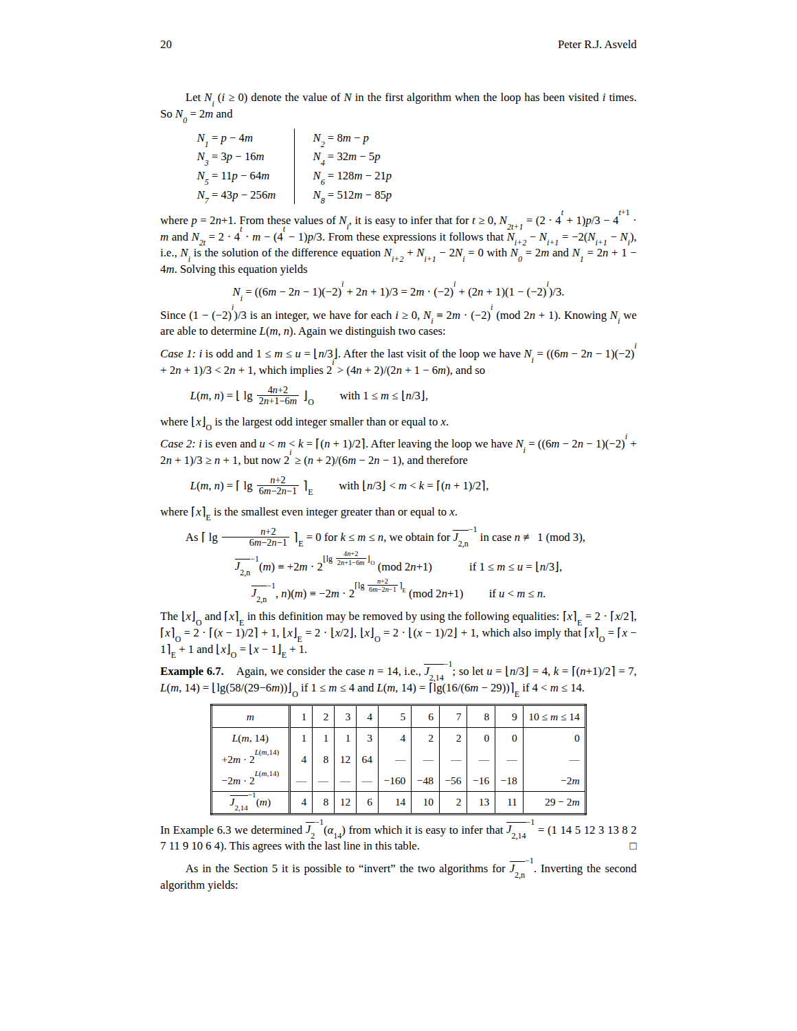20 Peter R.J. Asveld
Let Ni (i ≥ 0) denote the value of N in the first algorithm when the loop has been visited i times. So N0 = 2m and
| N 1 = p − 4 m | N 2 = 8 m − p |
| N 3 = 3 p − 16 m | N 4 = 32 m − 5 p |
| N 5 = 11 p − 64 m | N 6 = 128 m − 21 p |
| N 7 = 43 p − 256 m | N 8 = 512 m − 85 p |
where p = 2n+1. From these values of Ni, it is easy to infer that for t ≥ 0, N2t+1 = (2 · 4t + 1)p/3 − 4t+1 · m and N2t = 2 · 4t · m − (4t − 1)p/3. From these expressions it follows that Ni+2 − Ni+1 = −2(Ni+1 − Ni), i.e., Ni is the solution of the difference equation Ni+2 + Ni+1 − 2Ni = 0 with N0 = 2m and N1 = 2n + 1 − 4m. Solving this equation yields
Ni = ((6m − 2n − 1)(−2)i + 2n + 1)/3 = 2m · (−2)i + (2n + 1)(1 − (−2)i)/3.
Since (1 − (−2)i)/3 is an integer, we have for each i ≥ 0, Ni ≡ 2m · (−2)i (mod 2n + 1). Knowing Ni we are able to determine L(m, n). Again we distinguish two cases:
Case 1: i is odd and 1 ≤ m ≤ u = ⌊n/3⌋. After the last visit of the loop we have Ni = ((6m − 2n − 1)(−2)i + 2n + 1)/3 < 2n + 1, which implies 2i > (4n + 2)/(2n + 1 − 6m), and so
L(m, n) = ⌊ lg 4n+22n+1−6m ⌋O with 1 ≤ m ≤ ⌊n/3⌋,
where ⌊x⌋O is the largest odd integer smaller than or equal to x.
Case 2: i is even and u < m < k = ⌈(n + 1)/2⌉. After leaving the loop we have Ni = ((6m − 2n − 1)(−2)i + 2n + 1)/3 ≥ n + 1, but now 2i ≥ (n + 2)/(6m − 2n − 1), and therefore
L(m, n) = ⌈ lg n+26m−2n−1 ⌉E with ⌊n/3⌋ < m < k = ⌈(n + 1)/2⌉,
where ⌈x⌉E is the smallest even integer greater than or equal to x.
As ⌈ lg n+26m−2n−1 ⌉E = 0 for k ≤ m ≤ n, we obtain for J2,n−1 in case n ≢ 1 (mod 3),
J2,n−1(m) ≡ +2m · 2⌊lg 4n+22n+1−6m⌋O (mod 2n+1) if 1 ≤ m ≤ u = ⌊n/3⌋,
J2,n−1, n)(m) ≡ −2m · 2⌈lg n+26m−2n−1⌉E (mod 2n+1) if u < m ≤ n.
The ⌊x⌋O and ⌈x⌉E in this definition may be removed by using the following equalities: ⌈x⌉E = 2 · ⌈x/2⌉, ⌈x⌉O = 2 · ⌈(x − 1)/2⌉ + 1, ⌊x⌋E = 2 · ⌊x/2⌋, ⌊x⌋O = 2 · ⌊(x − 1)/2⌋ + 1, which also imply that ⌈x⌉O = ⌈x − 1⌉E + 1 and ⌊x⌋O = ⌊x − 1⌋E + 1.
Example 6.7. Again, we consider the case n = 14, i.e., J2,14−1; so let u = ⌊n/3⌋ = 4, k = ⌈(n+1)/2⌉ = 7, L(m, 14) = ⌊lg(58/(29−6m))⌋O if 1 ≤ m ≤ 4 and L(m, 14) = ⌈lg(16/(6m − 29))⌉E if 4 < m ≤ 14.
| m | 1 | 2 | 3 | 4 | 5 | 6 | 7 | 8 | 9 | 10 ≤ m ≤ 14 |
| L ( m , 14) | 1 | 1 | 1 | 3 | 4 | 2 | 2 | 0 | 0 | 0 |
| +2 m · 2 L ( m ,14) | 4 | 8 | 12 | 64 | — | — | — | — | — | — |
| −2 m · 2 L ( m ,14) | — | — | — | — | −160 | −48 | −56 | −16 | −18 | −2 m |
| J 2,14 −1 ( m ) | 4 | 8 | 12 | 6 | 14 | 10 | 2 | 13 | 11 | 29 − 2 m |
In Example 6.3 we determined J2−1(α14) from which it is easy to infer that J2,14−1 = (1 14 5 12 3 13 8 2 7 11 9 10 6 4). This agrees with the last line in this table.□
As in the Section 5 it is possible to “invert” the two algorithms for J2,n−1. Inverting the second algorithm yields: